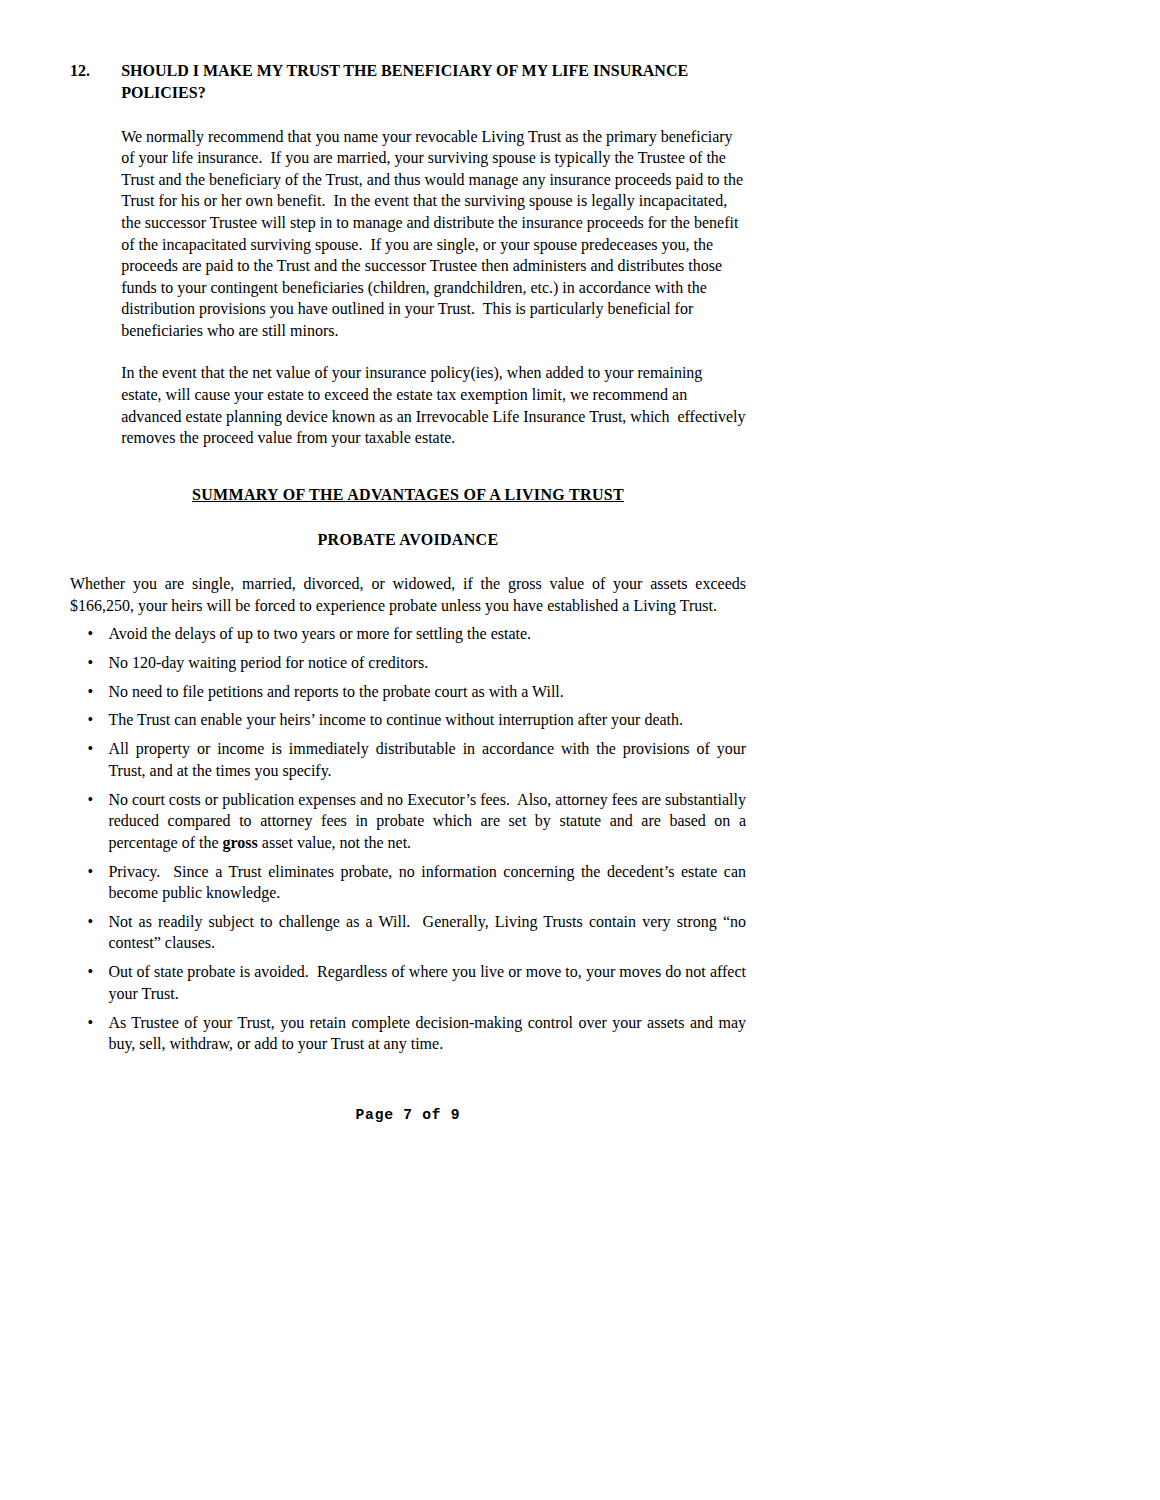12.
SHOULD I MAKE MY TRUST THE BENEFICIARY OF MY LIFE INSURANCE POLICIES?
We normally recommend that you name your revocable Living Trust as the primary beneficiary of your life insurance. If you are married, your surviving spouse is typically the Trustee of the Trust and the beneficiary of the Trust, and thus would manage any insurance proceeds paid to the Trust for his or her own benefit. In the event that the surviving spouse is legally incapacitated, the successor Trustee will step in to manage and distribute the insurance proceeds for the benefit of the incapacitated surviving spouse. If you are single, or your spouse predeceases you, the proceeds are paid to the Trust and the successor Trustee then administers and distributes those funds to your contingent beneficiaries (children, grandchildren, etc.) in accordance with the distribution provisions you have outlined in your Trust. This is particularly beneficial for beneficiaries who are still minors.
In the event that the net value of your insurance policy(ies), when added to your remaining estate, will cause your estate to exceed the estate tax exemption limit, we recommend an advanced estate planning device known as an Irrevocable Life Insurance Trust, which effectively removes the proceed value from your taxable estate.
SUMMARY OF THE ADVANTAGES OF A LIVING TRUST
PROBATE AVOIDANCE
Whether you are single, married, divorced, or widowed, if the gross value of your assets exceeds $166,250, your heirs will be forced to experience probate unless you have established a Living Trust.
Avoid the delays of up to two years or more for settling the estate.
No 120-day waiting period for notice of creditors.
No need to file petitions and reports to the probate court as with a Will.
The Trust can enable your heirs’ income to continue without interruption after your death.
All property or income is immediately distributable in accordance with the provisions of your Trust, and at the times you specify.
No court costs or publication expenses and no Executor’s fees. Also, attorney fees are substantially reduced compared to attorney fees in probate which are set by statute and are based on a percentage of the gross asset value, not the net.
Privacy. Since a Trust eliminates probate, no information concerning the decedent’s estate can become public knowledge.
Not as readily subject to challenge as a Will. Generally, Living Trusts contain very strong “no contest” clauses.
Out of state probate is avoided. Regardless of where you live or move to, your moves do not affect your Trust.
As Trustee of your Trust, you retain complete decision-making control over your assets and may buy, sell, withdraw, or add to your Trust at any time.
Page 7 of 9